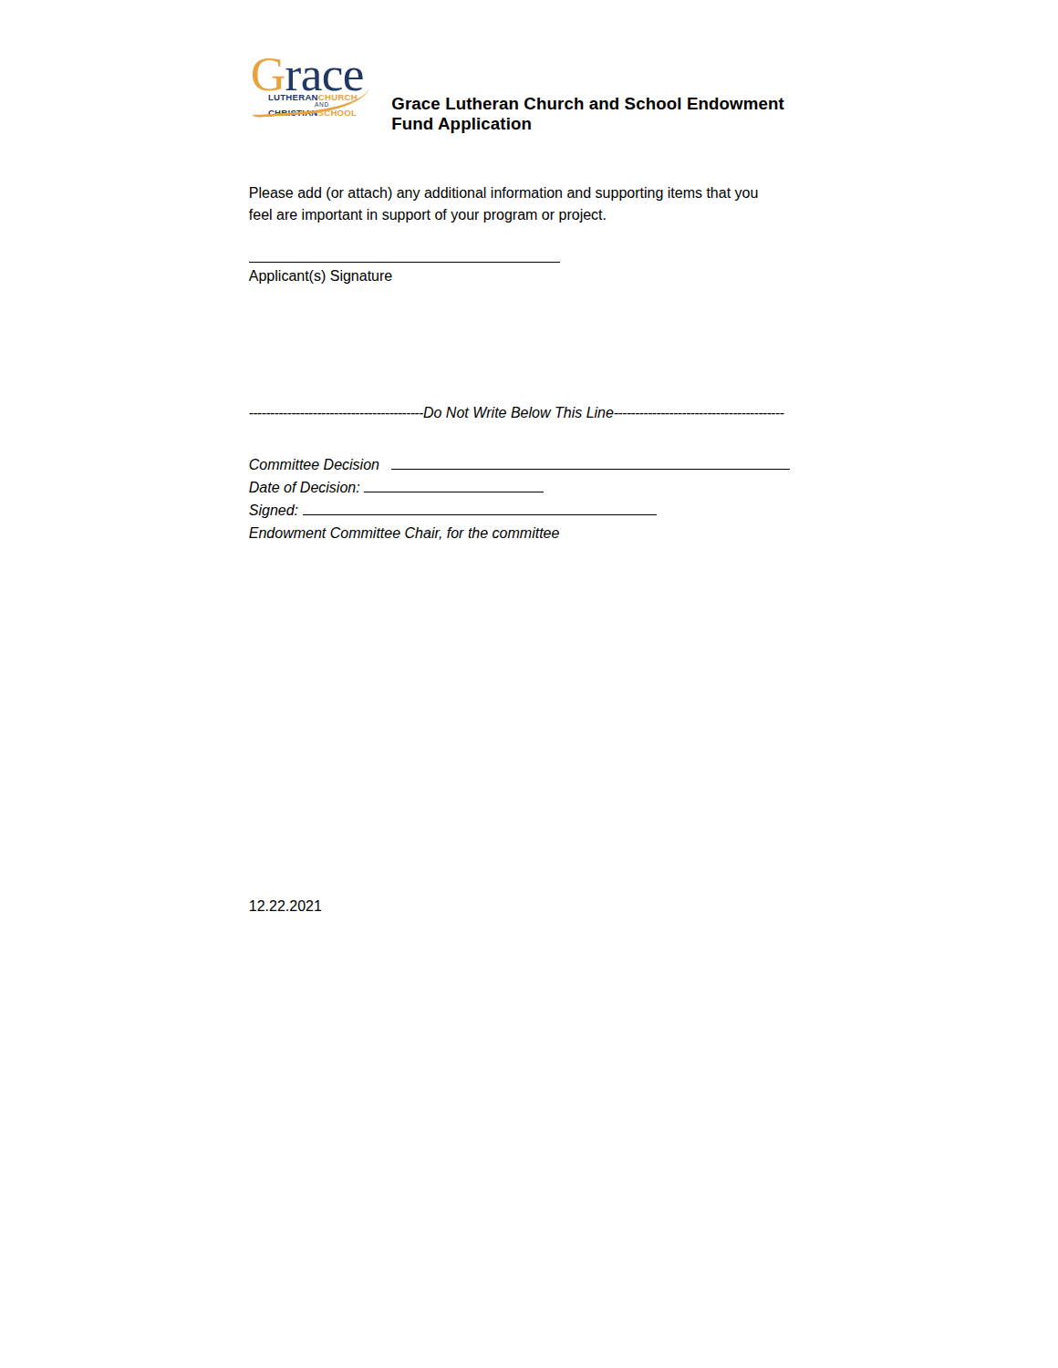Grace
LUTHERANCHURCH
AND
CHRISTIANSCHOOL
Grace Lutheran Church and School Endowment Fund Application
Please add (or attach) any additional information and supporting items that you feel are important in support of your program or project.
Applicant(s) Signature
-----------------------------------------Do Not Write Below This Line----------------------------------------
Committee Decision
Date of Decision:
Signed:
Endowment Committee Chair, for the committee
12.22.2021